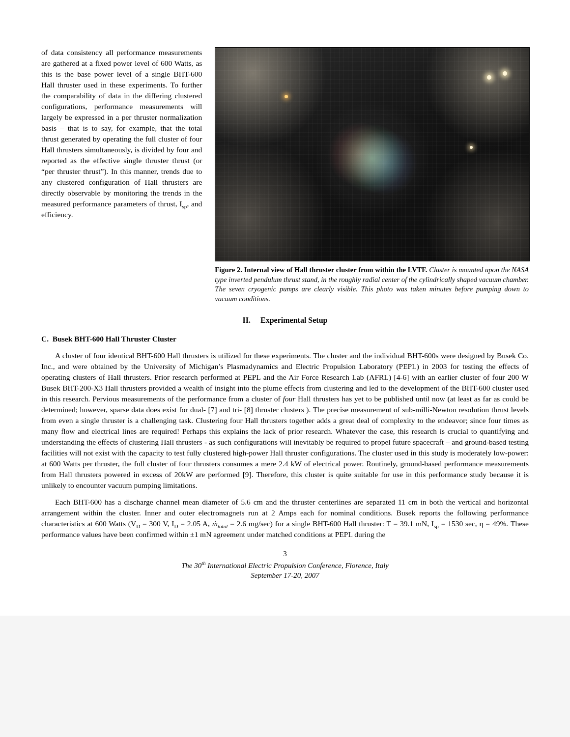of data consistency all performance measurements are gathered at a fixed power level of 600 Watts, as this is the base power level of a single BHT-600 Hall thruster used in these experiments. To further the comparability of data in the differing clustered configurations, performance measurements will largely be expressed in a per thruster normalization basis – that is to say, for example, that the total thrust generated by operating the full cluster of four Hall thrusters simultaneously, is divided by four and reported as the effective single thruster thrust (or “per thruster thrust”). In this manner, trends due to any clustered configuration of Hall thrusters are directly observable by monitoring the trends in the measured performance parameters of thrust, Isp, and efficiency.
Figure 2. Internal view of Hall thruster cluster from within the LVTF. Cluster is mounted upon the NASA type inverted pendulum thrust stand, in the roughly radial center of the cylindrically shaped vacuum chamber. The seven cryogenic pumps are clearly visible. This photo was taken minutes before pumping down to vacuum conditions.
II. Experimental Setup
C. Busek BHT-600 Hall Thruster Cluster
A cluster of four identical BHT-600 Hall thrusters is utilized for these experiments. The cluster and the individual BHT-600s were designed by Busek Co. Inc., and were obtained by the University of Michigan’s Plasmadynamics and Electric Propulsion Laboratory (PEPL) in 2003 for testing the effects of operating clusters of Hall thrusters. Prior research performed at PEPL and the Air Force Research Lab (AFRL) [4-6] with an earlier cluster of four 200 W Busek BHT-200-X3 Hall thrusters provided a wealth of insight into the plume effects from clustering and led to the development of the BHT-600 cluster used in this research. Pervious measurements of the performance from a cluster of four Hall thrusters has yet to be published until now (at least as far as could be determined; however, sparse data does exist for dual- [7] and tri- [8] thruster clusters ). The precise measurement of sub-milli-Newton resolution thrust levels from even a single thruster is a challenging task. Clustering four Hall thrusters together adds a great deal of complexity to the endeavor; since four times as many flow and electrical lines are required! Perhaps this explains the lack of prior research. Whatever the case, this research is crucial to quantifying and understanding the effects of clustering Hall thrusters - as such configurations will inevitably be required to propel future spacecraft – and ground-based testing facilities will not exist with the capacity to test fully clustered high-power Hall thruster configurations. The cluster used in this study is moderately low-power: at 600 Watts per thruster, the full cluster of four thrusters consumes a mere 2.4 kW of electrical power. Routinely, ground-based performance measurements from Hall thrusters powered in excess of 20kW are performed [9]. Therefore, this cluster is quite suitable for use in this performance study because it is unlikely to encounter vacuum pumping limitations.
Each BHT-600 has a discharge channel mean diameter of 5.6 cm and the thruster centerlines are separated 11 cm in both the vertical and horizontal arrangement within the cluster. Inner and outer electromagnets run at 2 Amps each for nominal conditions. Busek reports the following performance characteristics at 600 Watts (VD = 300 V, ID = 2.05 A, ṁtotal = 2.6 mg/sec) for a single BHT-600 Hall thruster: T = 39.1 mN, Isp = 1530 sec, η = 49%. These performance values have been confirmed within ±1 mN agreement under matched conditions at PEPL during the
3
The 30th International Electric Propulsion Conference, Florence, Italy
September 17-20, 2007